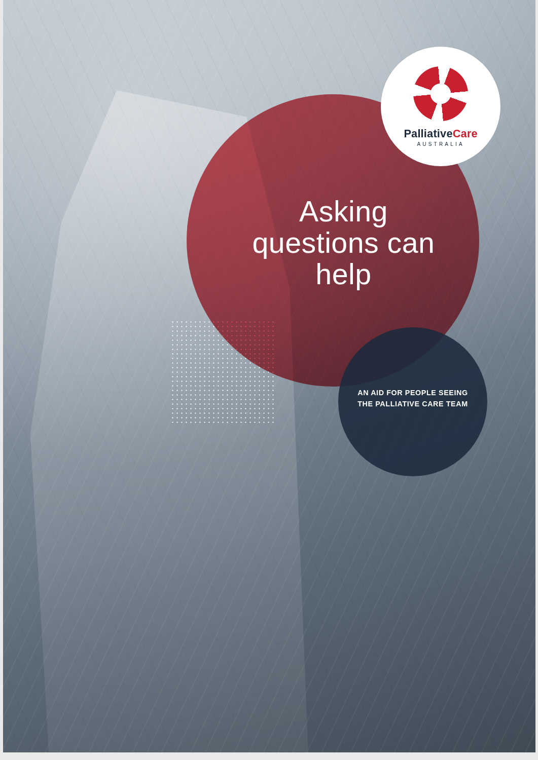PalliativeCare
Australia
Asking questions can help
An aid for people seeing the palliative care team